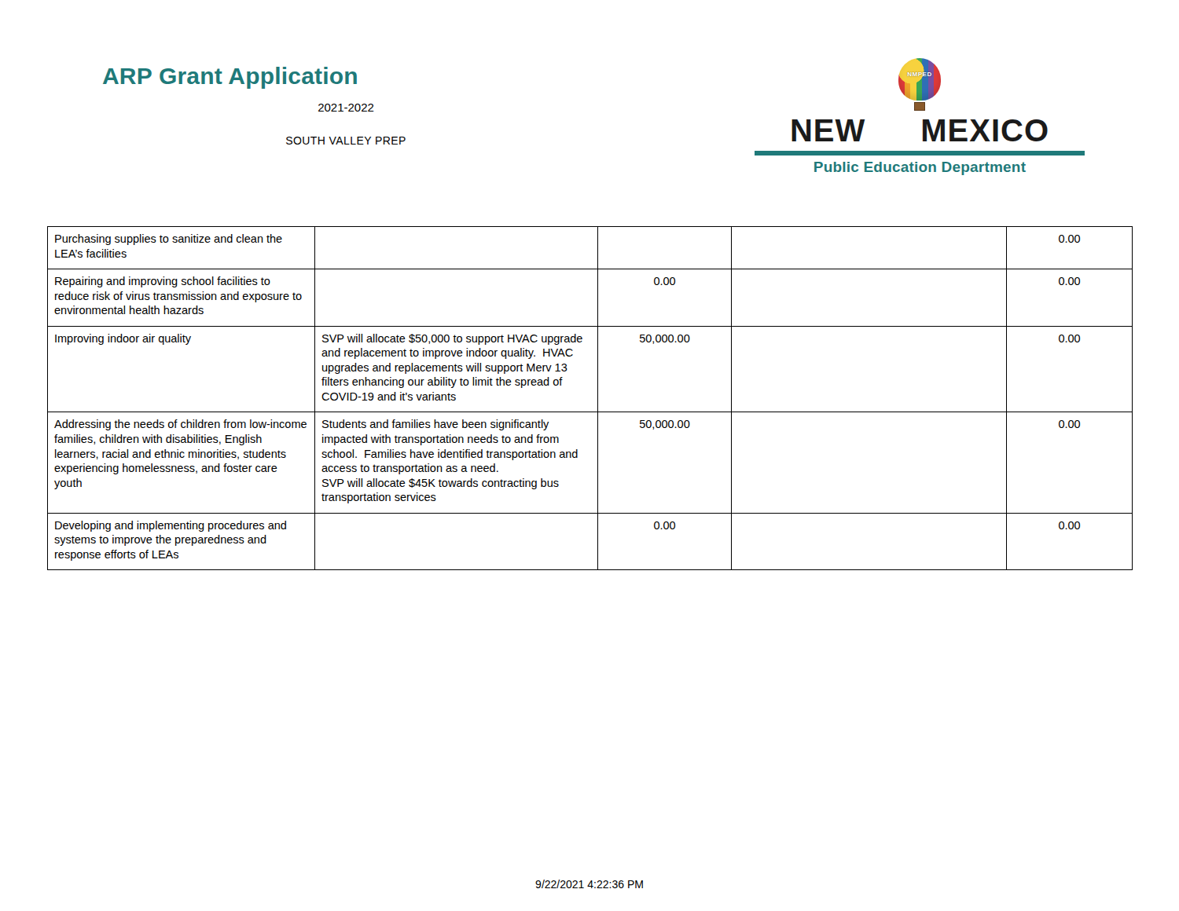NEW MEXICO
Public Education Department
ARP Grant Application
2021-2022
SOUTH VALLEY PREP
| Purchasing supplies to sanitize and clean the LEA’s facilities | | | | 0.00 |
| Repairing and improving school facilities to reduce risk of virus transmission and exposure to environmental health hazards | | 0.00 | | 0.00 |
| Improving indoor air quality | SVP will allocate $50,000 to support HVAC upgrade and replacement to improve indoor quality. HVAC upgrades and replacements will support Merv 13 filters enhancing our ability to limit the spread of COVID-19 and it's variants | 50,000.00 | | 0.00 |
| Addressing the needs of children from low-income families, children with disabilities, English learners, racial and ethnic minorities, students experiencing homelessness, and foster care youth | Students and families have been significantly impacted with transportation needs to and from school. Families have identified transportation and access to transportation as a need. SVP will allocate $45K towards contracting bus transportation services | 50,000.00 | | 0.00 |
| Developing and implementing procedures and systems to improve the preparedness and response efforts of LEAs | | 0.00 | | 0.00 |
9/22/2021 4:22:36 PM